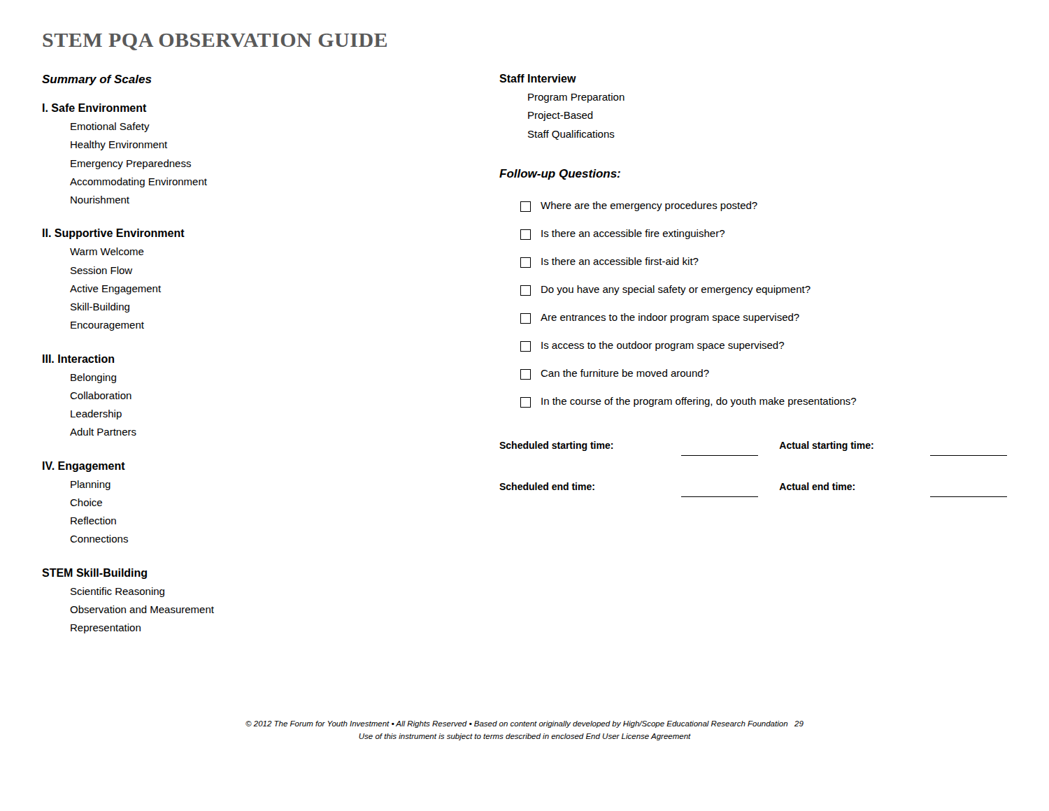STEM PQA OBSERVATION GUIDE
Summary of Scales
I. Safe Environment
Emotional Safety
Healthy Environment
Emergency Preparedness
Accommodating Environment
Nourishment
II. Supportive Environment
Warm Welcome
Session Flow
Active Engagement
Skill-Building
Encouragement
III. Interaction
Belonging
Collaboration
Leadership
Adult Partners
IV. Engagement
Planning
Choice
Reflection
Connections
STEM Skill-Building
Scientific Reasoning
Observation and Measurement
Representation
Staff Interview
Program Preparation
Project-Based
Staff Qualifications
Follow-up Questions:
Where are the emergency procedures posted?
Is there an accessible fire extinguisher?
Is there an accessible first-aid kit?
Do you have any special safety or emergency equipment?
Are entrances to the indoor program space supervised?
Is access to the outdoor program space supervised?
Can the furniture be moved around?
In the course of the program offering, do youth make presentations?
| Scheduled starting time: | | | Actual starting time: | |
| Scheduled end time: | | | Actual end time: | |
© 2012 The Forum for Youth Investment ▪ All Rights Reserved ▪ Based on content originally developed by High/Scope Educational Research Foundation 29
Use of this instrument is subject to terms described in enclosed End User License Agreement